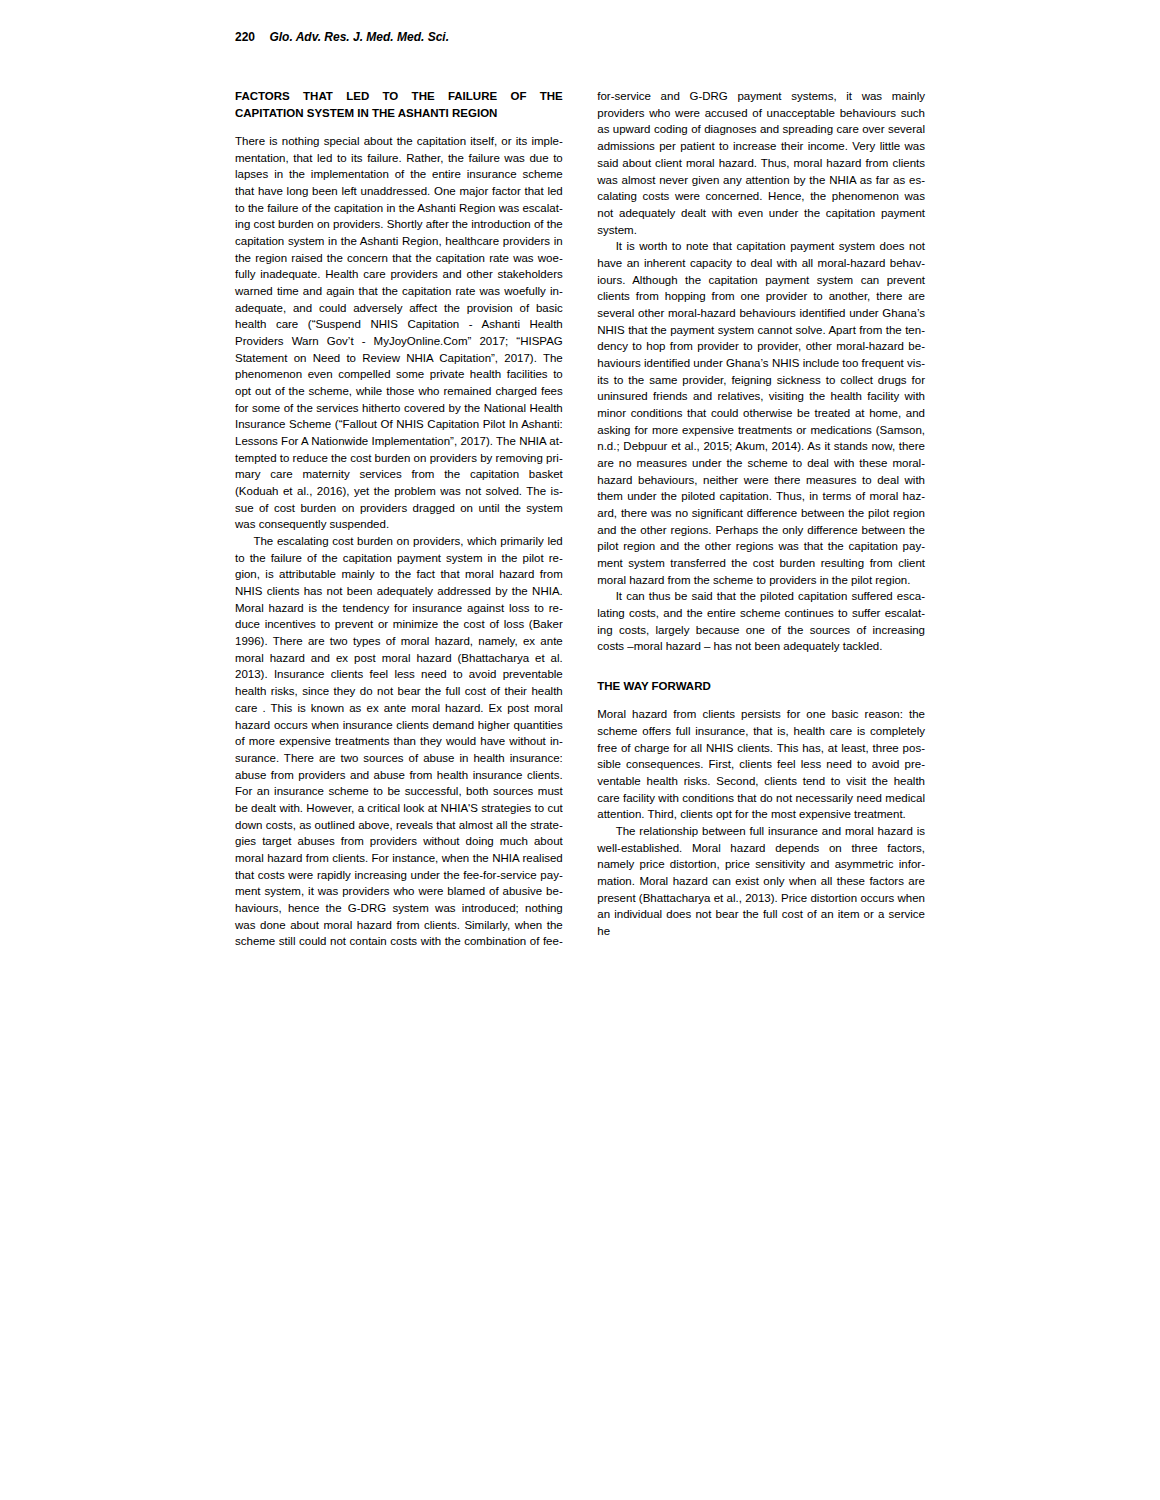220 Glo. Adv. Res. J. Med. Med. Sci.
Factors that led to the failure of the capitation system in the Ashanti Region
There is nothing special about the capitation itself, or its implementation, that led to its failure. Rather, the failure was due to lapses in the implementation of the entire insurance scheme that have long been left unaddressed. One major factor that led to the failure of the capitation in the Ashanti Region was escalating cost burden on providers. Shortly after the introduction of the capitation system in the Ashanti Region, healthcare providers in the region raised the concern that the capitation rate was woefully inadequate. Health care providers and other stakeholders warned time and again that the capitation rate was woefully inadequate, and could adversely affect the provision of basic health care (“Suspend NHIS Capitation - Ashanti Health Providers Warn Gov’t - MyJoyOnline.Com” 2017; “HISPAG Statement on Need to Review NHIA Capitation”, 2017). The phenomenon even compelled some private health facilities to opt out of the scheme, while those who remained charged fees for some of the services hitherto covered by the National Health Insurance Scheme (“Fallout Of NHIS Capitation Pilot In Ashanti: Lessons For A Nationwide Implementation”, 2017). The NHIA attempted to reduce the cost burden on providers by removing primary care maternity services from the capitation basket (Koduah et al., 2016), yet the problem was not solved. The issue of cost burden on providers dragged on until the system was consequently suspended.
The escalating cost burden on providers, which primarily led to the failure of the capitation payment system in the pilot region, is attributable mainly to the fact that moral hazard from NHIS clients has not been adequately addressed by the NHIA. Moral hazard is the tendency for insurance against loss to reduce incentives to prevent or minimize the cost of loss (Baker 1996). There are two types of moral hazard, namely, ex ante moral hazard and ex post moral hazard (Bhattacharya et al. 2013). Insurance clients feel less need to avoid preventable health risks, since they do not bear the full cost of their health care . This is known as ex ante moral hazard. Ex post moral hazard occurs when insurance clients demand higher quantities of more expensive treatments than they would have without insurance. There are two sources of abuse in health insurance: abuse from providers and abuse from health insurance clients. For an insurance scheme to be successful, both sources must be dealt with. However, a critical look at NHIA'S strategies to cut down costs, as outlined above, reveals that almost all the strategies target abuses from providers without doing much about moral hazard from clients. For instance, when the NHIA realised that costs were rapidly increasing under the fee-for-service payment system, it was providers who were blamed of abusive behaviours, hence the G-DRG system was introduced; nothing was done about moral hazard from clients. Similarly, when the scheme still could not contain costs with the combination of fee-for-service and G-DRG payment systems, it was mainly providers who were accused of unacceptable behaviours such as upward coding of diagnoses and spreading care over several admissions per patient to increase their income. Very little was said about client moral hazard. Thus, moral hazard from clients was almost never given any attention by the NHIA as far as escalating costs were concerned. Hence, the phenomenon was not adequately dealt with even under the capitation payment system.
It is worth to note that capitation payment system does not have an inherent capacity to deal with all moral-hazard behaviours. Although the capitation payment system can prevent clients from hopping from one provider to another, there are several other moral-hazard behaviours identified under Ghana’s NHIS that the payment system cannot solve. Apart from the tendency to hop from provider to provider, other moral-hazard behaviours identified under Ghana’s NHIS include too frequent visits to the same provider, feigning sickness to collect drugs for uninsured friends and relatives, visiting the health facility with minor conditions that could otherwise be treated at home, and asking for more expensive treatments or medications (Samson, n.d.; Debpuur et al., 2015; Akum, 2014). As it stands now, there are no measures under the scheme to deal with these moral-hazard behaviours, neither were there measures to deal with them under the piloted capitation. Thus, in terms of moral hazard, there was no significant difference between the pilot region and the other regions. Perhaps the only difference between the pilot region and the other regions was that the capitation payment system transferred the cost burden resulting from client moral hazard from the scheme to providers in the pilot region.
It can thus be said that the piloted capitation suffered escalating costs, and the entire scheme continues to suffer escalating costs, largely because one of the sources of increasing costs –moral hazard – has not been adequately tackled.
The way forward
Moral hazard from clients persists for one basic reason: the scheme offers full insurance, that is, health care is completely free of charge for all NHIS clients. This has, at least, three possible consequences. First, clients feel less need to avoid preventable health risks. Second, clients tend to visit the health care facility with conditions that do not necessarily need medical attention. Third, clients opt for the most expensive treatment.
The relationship between full insurance and moral hazard is well-established. Moral hazard depends on three factors, namely price distortion, price sensitivity and asymmetric information. Moral hazard can exist only when all these factors are present (Bhattacharya et al., 2013). Price distortion occurs when an individual does not bear the full cost of an item or a service he